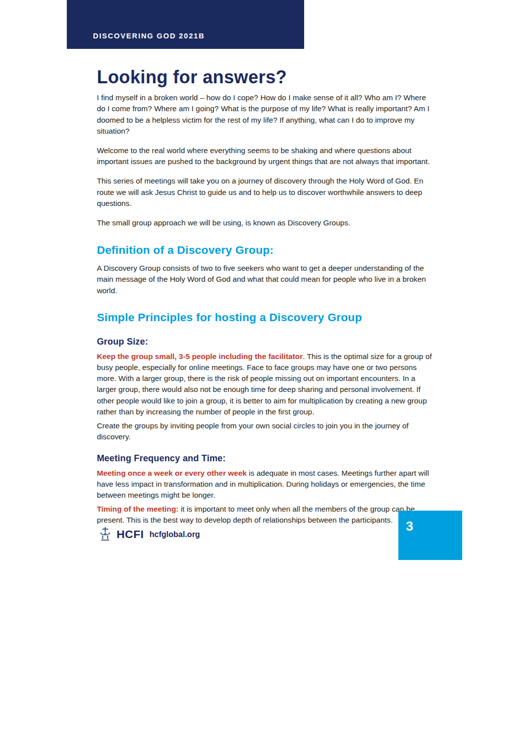DISCOVERING GOD 2021B
Looking for answers?
I find myself in a broken world – how do I cope? How do I make sense of it all? Who am I? Where do I come from? Where am I going? What is the purpose of my life? What is really important? Am I doomed to be a helpless victim for the rest of my life? If anything, what can I do to improve my situation?
Welcome to the real world where everything seems to be shaking and where questions about important issues are pushed to the background by urgent things that are not always that important.
This series of meetings will take you on a journey of discovery through the Holy Word of God. En route we will ask Jesus Christ to guide us and to help us to discover worthwhile answers to deep questions.
The small group approach we will be using, is known as Discovery Groups.
Definition of a Discovery Group:
A Discovery Group consists of two to five seekers who want to get a deeper understanding of the main message of the Holy Word of God and what that could mean for people who live in a broken world.
Simple Principles for hosting a Discovery Group
Group Size:
Keep the group small, 3-5 people including the facilitator. This is the optimal size for a group of busy people, especially for online meetings. Face to face groups may have one or two persons more. With a larger group, there is the risk of people missing out on important encounters. In a larger group, there would also not be enough time for deep sharing and personal involvement. If other people would like to join a group, it is better to aim for multiplication by creating a new group rather than by increasing the number of people in the first group.
Create the groups by inviting people from your own social circles to join you in the journey of discovery.
Meeting Frequency and Time:
Meeting once a week or every other week is adequate in most cases. Meetings further apart will have less impact in transformation and in multiplication. During holidays or emergencies, the time between meetings might be longer.
Timing of the meeting: it is important to meet only when all the members of the group can be present. This is the best way to develop depth of relationships between the participants.
HCFI
hcfglobal.org
3